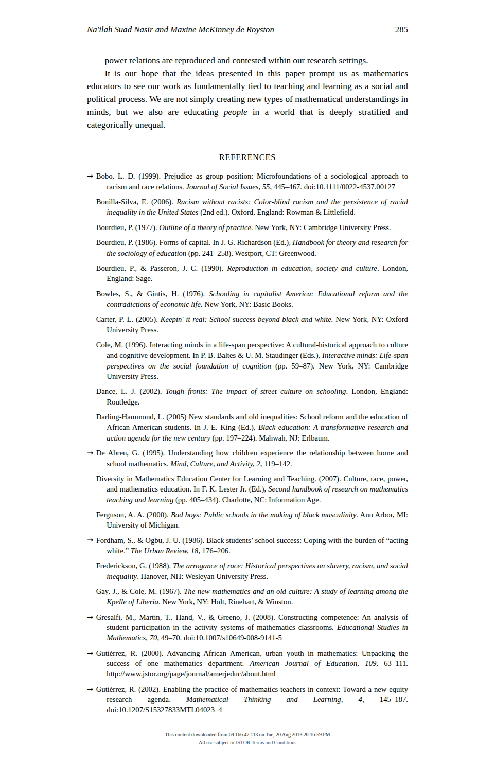Na'ilah Suad Nasir and Maxine McKinney de Royston 285
power relations are reproduced and contested within our research settings.
It is our hope that the ideas presented in this paper prompt us as mathematics educators to see our work as fundamentally tied to teaching and learning as a social and political process. We are not simply creating new types of mathematical understandings in minds, but we also are educating people in a world that is deeply stratified and categorically unequal.
REFERENCES
➞Bobo, L. D. (1999). Prejudice as group position: Microfoundations of a sociological approach to racism and race relations. Journal of Social Issues, 55, 445–467. doi:10.1111/0022-4537.00127
Bonilla-Silva, E. (2006). Racism without racists: Color-blind racism and the persistence of racial inequality in the United States (2nd ed.). Oxford, England: Rowman & Littlefield.
Bourdieu, P. (1977). Outline of a theory of practice. New York, NY: Cambridge University Press.
Bourdieu, P. (1986). Forms of capital. In J. G. Richardson (Ed.), Handbook for theory and research for the sociology of education (pp. 241–258). Westport, CT: Greenwood.
Bourdieu, P., & Passeron, J. C. (1990). Reproduction in education, society and culture. London, England: Sage.
Bowles, S., & Gintis, H. (1976). Schooling in capitalist America: Educational reform and the contradictions of economic life. New York, NY: Basic Books.
Carter, P. L. (2005). Keepin' it real: School success beyond black and white. New York, NY: Oxford University Press.
Cole, M. (1996). Interacting minds in a life-span perspective: A cultural-historical approach to culture and cognitive development. In P. B. Baltes & U. M. Staudinger (Eds.), Interactive minds: Life-span perspectives on the social foundation of cognition (pp. 59–87). New York, NY: Cambridge University Press.
Dance, L. J. (2002). Tough fronts: The impact of street culture on schooling. London, England: Routledge.
Darling-Hammond, L. (2005) New standards and old inequalities: School reform and the education of African American students. In J. E. King (Ed.), Black education: A transformative research and action agenda for the new century (pp. 197–224). Mahwah, NJ: Erlbaum.
➞De Abreu, G. (1995). Understanding how children experience the relationship between home and school mathematics. Mind, Culture, and Activity, 2, 119–142.
Diversity in Mathematics Education Center for Learning and Teaching. (2007). Culture, race, power, and mathematics education. In F. K. Lester Jr. (Ed.), Second handbook of research on mathematics teaching and learning (pp. 405–434). Charlotte, NC: Information Age.
Ferguson, A. A. (2000). Bad boys: Public schools in the making of black masculinity. Ann Arbor, MI: University of Michigan.
➞Fordham, S., & Ogbu, J. U. (1986). Black students’ school success: Coping with the burden of “acting white.” The Urban Review, 18, 176–206.
Frederickson, G. (1988). The arrogance of race: Historical perspectives on slavery, racism, and social inequality. Hanover, NH: Wesleyan University Press.
Gay, J., & Cole, M. (1967). The new mathematics and an old culture: A study of learning among the Kpelle of Liberia. New York, NY: Holt, Rinehart, & Winston.
➞Gresalfi, M., Martin, T., Hand, V., & Greeno, J. (2008). Constructing competence: An analysis of student participation in the activity systems of mathematics classrooms. Educational Studies in Mathematics, 70, 49–70. doi:10.1007/s10649-008-9141-5
➞Gutiérrez, R. (2000). Advancing African American, urban youth in mathematics: Unpacking the success of one mathematics department. American Journal of Education, 109, 63–111. http://www.jstor.org/page/journal/amerjeduc/about.html
➞Gutiérrez, R. (2002). Enabling the practice of mathematics teachers in context: Toward a new equity research agenda. Mathematical Thinking and Learning, 4, 145–187. doi:10.1207/S15327833MTL04023_4
This content downloaded from 69.166.47.113 on Tue, 20 Aug 2013 20:16:59 PM
All use subject to JSTOR Terms and Conditions